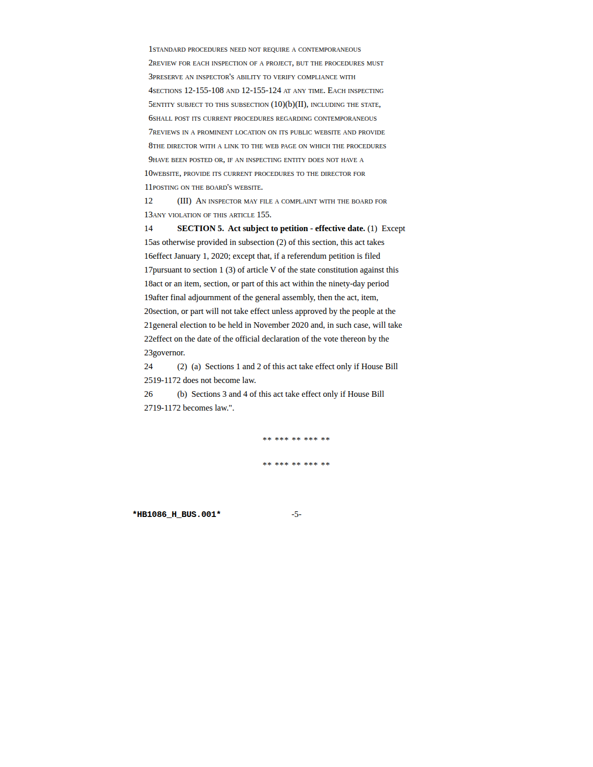| 1 | standard procedures need not require a contemporaneous |
| 2 | review for each inspection of a project, but the procedures must |
| 3 | preserve an inspector's ability to verify compliance with |
| 4 | sections 12-155-108 and 12-155-124 at any time. Each inspecting |
| 5 | entity subject to this subsection (10)(b)(II), including the state, |
| 6 | shall post its current procedures regarding contemporaneous |
| 7 | reviews in a prominent location on its public website and provide |
| 8 | the director with a link to the web page on which the procedures |
| 9 | have been posted or, if an inspecting entity does not have a |
| 10 | website, provide its current procedures to the director for |
| 11 | posting on the board's website. |
| 12 | (III) An inspector may file a complaint with the board for |
| 13 | any violation of this article 155. |
| 14 | SECTION 5. Act subject to petition - effective date. (1) Except |
| 15 | as otherwise provided in subsection (2) of this section, this act takes |
| 16 | effect January 1, 2020; except that, if a referendum petition is filed |
| 17 | pursuant to section 1 (3) of article V of the state constitution against this |
| 18 | act or an item, section, or part of this act within the ninety-day period |
| 19 | after final adjournment of the general assembly, then the act, item, |
| 20 | section, or part will not take effect unless approved by the people at the |
| 21 | general election to be held in November 2020 and, in such case, will take |
| 22 | effect on the date of the official declaration of the vote thereon by the |
| 23 | governor. |
| 24 | (2) (a) Sections 1 and 2 of this act take effect only if House Bill |
| 25 | 19-1172 does not become law. |
| 26 | (b) Sections 3 and 4 of this act take effect only if House Bill |
| 27 | 19-1172 becomes law.". |
** *** ** *** **
** *** ** *** **
*HB1086_H_BUS.001* -5-